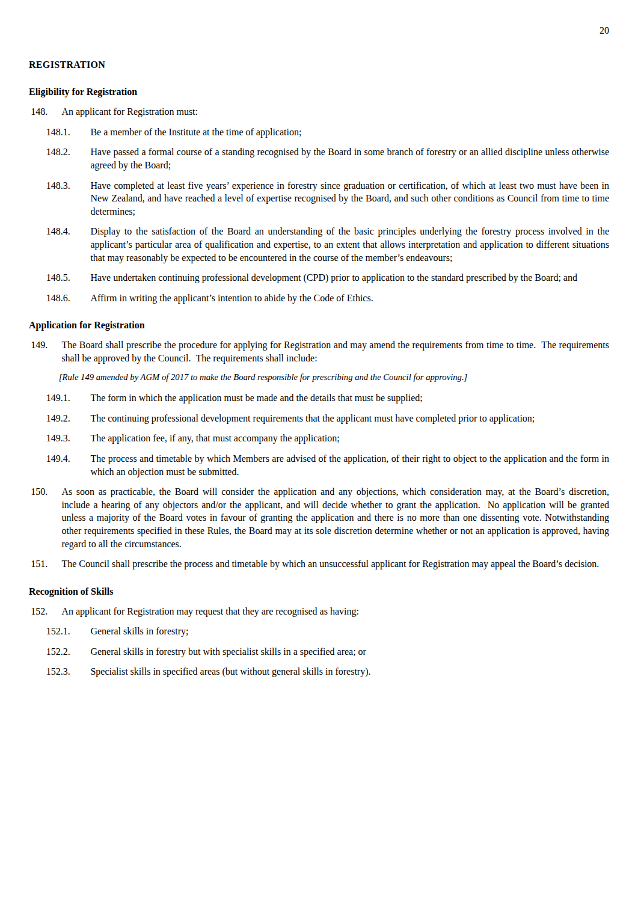20
REGISTRATION
Eligibility for Registration
148.
An applicant for Registration must:
148.1.
Be a member of the Institute at the time of application;
148.2.
Have passed a formal course of a standing recognised by the Board in some branch of forestry or an allied discipline unless otherwise agreed by the Board;
148.3.
Have completed at least five years’ experience in forestry since graduation or certification, of which at least two must have been in New Zealand, and have reached a level of expertise recognised by the Board, and such other conditions as Council from time to time determines;
148.4.
Display to the satisfaction of the Board an understanding of the basic principles underlying the forestry process involved in the applicant’s particular area of qualification and expertise, to an extent that allows interpretation and application to different situations that may reasonably be expected to be encountered in the course of the member’s endeavours;
148.5.
Have undertaken continuing professional development (CPD) prior to application to the standard prescribed by the Board; and
148.6.
Affirm in writing the applicant’s intention to abide by the Code of Ethics.
Application for Registration
149.
The Board shall prescribe the procedure for applying for Registration and may amend the requirements from time to time. The requirements shall be approved by the Council. The requirements shall include:
[Rule 149 amended by AGM of 2017 to make the Board responsible for prescribing and the Council for approving.]
149.1.
The form in which the application must be made and the details that must be supplied;
149.2.
The continuing professional development requirements that the applicant must have completed prior to application;
149.3.
The application fee, if any, that must accompany the application;
149.4.
The process and timetable by which Members are advised of the application, of their right to object to the application and the form in which an objection must be submitted.
150.
As soon as practicable, the Board will consider the application and any objections, which consideration may, at the Board’s discretion, include a hearing of any objectors and/or the applicant, and will decide whether to grant the application. No application will be granted unless a majority of the Board votes in favour of granting the application and there is no more than one dissenting vote. Notwithstanding other requirements specified in these Rules, the Board may at its sole discretion determine whether or not an application is approved, having regard to all the circumstances.
151.
The Council shall prescribe the process and timetable by which an unsuccessful applicant for Registration may appeal the Board’s decision.
Recognition of Skills
152.
An applicant for Registration may request that they are recognised as having:
152.1.
General skills in forestry;
152.2.
General skills in forestry but with specialist skills in a specified area; or
152.3.
Specialist skills in specified areas (but without general skills in forestry).